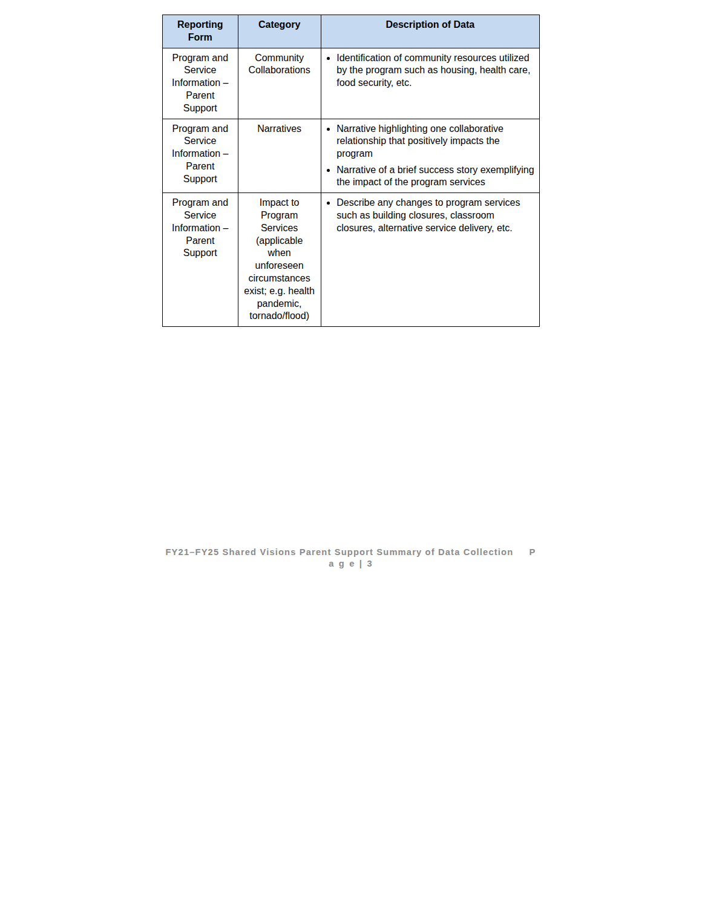| Reporting Form | Category | Description of Data |
| --- | --- | --- |
| Program and Service Information – Parent Support | Community Collaborations | Identification of community resources utilized by the program such as housing, health care, food security, etc. |
| Program and Service Information – Parent Support | Narratives | Narrative highlighting one collaborative relationship that positively impacts the program Narrative of a brief success story exemplifying the impact of the program services |
| Program and Service Information – Parent Support | Impact to Program Services (applicable when unforeseen circumstances exist; e.g. health pandemic, tornado/flood) | Describe any changes to program services such as building closures, classroom closures, alternative service delivery, etc. |
FY21–FY25 Shared Visions Parent Support Summary of Data Collection P a g e | 3